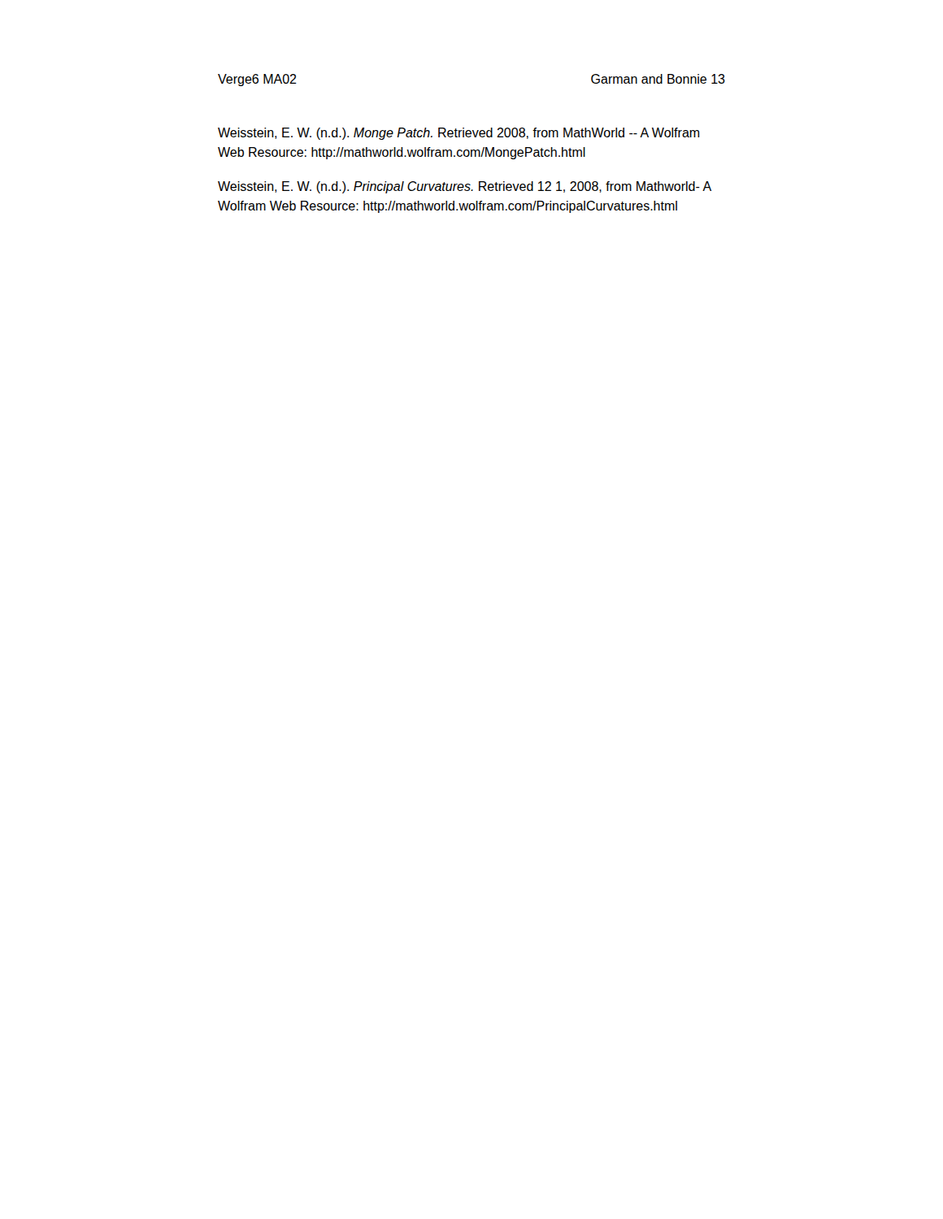Verge6 MA02 Garman and Bonnie 13
Weisstein, E. W. (n.d.). Monge Patch. Retrieved 2008, from MathWorld -- A Wolfram Web Resource: http://mathworld.wolfram.com/MongePatch.html
Weisstein, E. W. (n.d.). Principal Curvatures. Retrieved 12 1, 2008, from Mathworld- A Wolfram Web Resource: http://mathworld.wolfram.com/PrincipalCurvatures.html